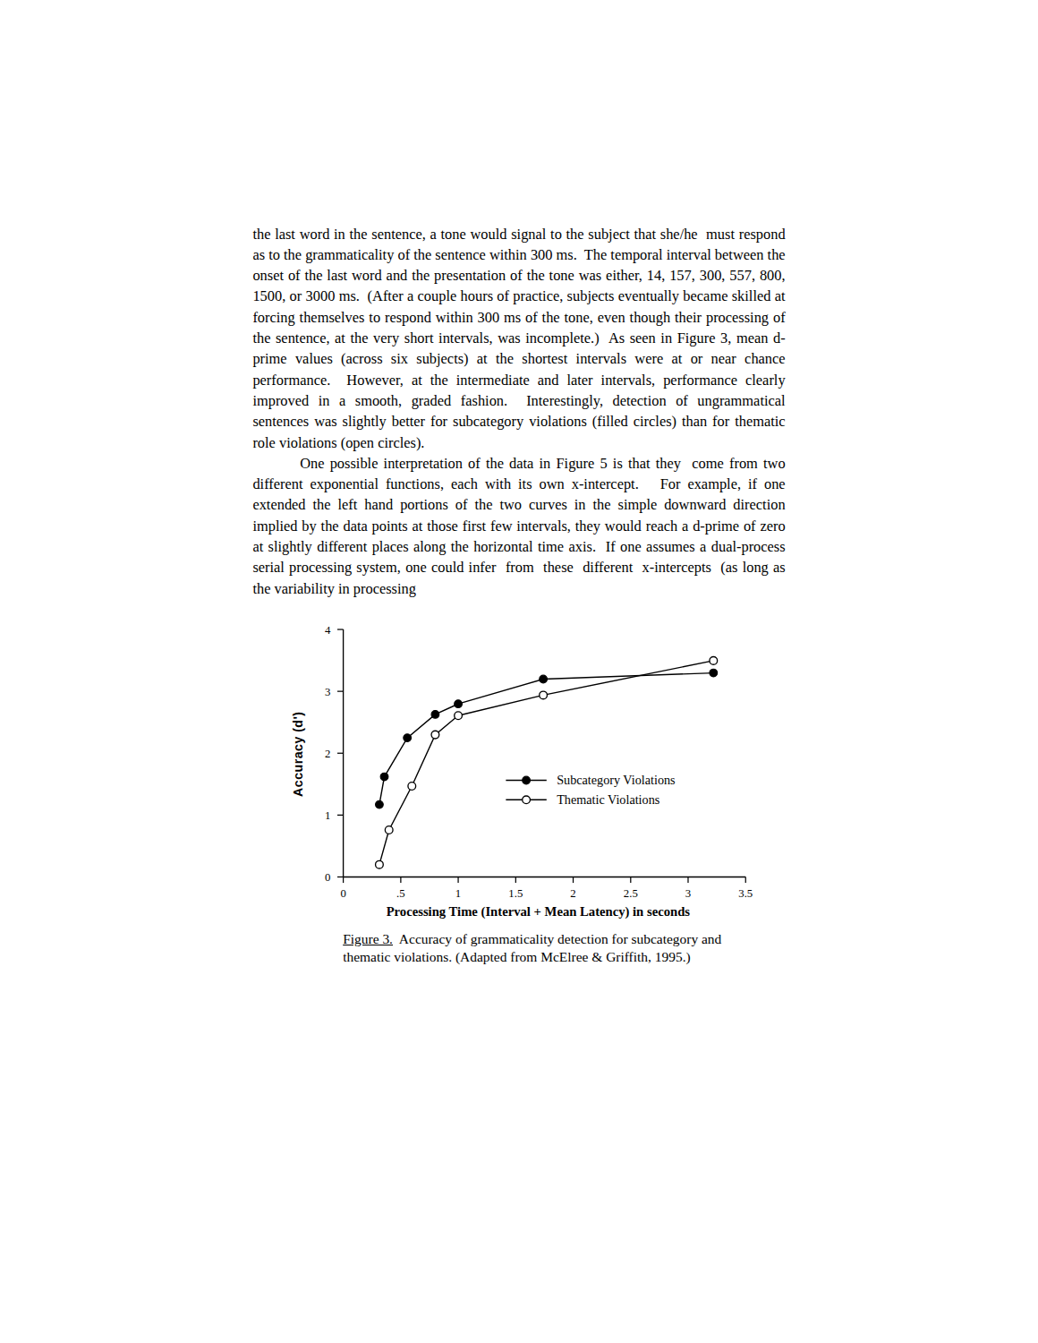the last word in the sentence, a tone would signal to the subject that she/he must respond as to the grammaticality of the sentence within 300 ms. The temporal interval between the onset of the last word and the presentation of the tone was either, 14, 157, 300, 557, 800, 1500, or 3000 ms. (After a couple hours of practice, subjects eventually became skilled at forcing themselves to respond within 300 ms of the tone, even though their processing of the sentence, at the very short intervals, was incomplete.) As seen in Figure 3, mean d-prime values (across six subjects) at the shortest intervals were at or near chance performance. However, at the intermediate and later intervals, performance clearly improved in a smooth, graded fashion. Interestingly, detection of ungrammatical sentences was slightly better for subcategory violations (filled circles) than for thematic role violations (open circles).
One possible interpretation of the data in Figure 5 is that they come from two different exponential functions, each with its own x-intercept. For example, if one extended the left hand portions of the two curves in the simple downward direction implied by the data points at those first few intervals, they would reach a d-prime of zero at slightly different places along the horizontal time axis. If one assumes a dual-process serial processing system, one could infer from these different x-intercepts (as long as the variability in processing
0 1 2 3 4 0 .5 1 1.5 2 2.5 3 3.5 Processing Time (Interval + Mean Latency) in seconds Accuracy (d') Subcategory Violations Thematic Violations
Figure 3. Accuracy of grammaticality detection for subcategory and thematic violations. (Adapted from McElree & Griffith, 1995.)